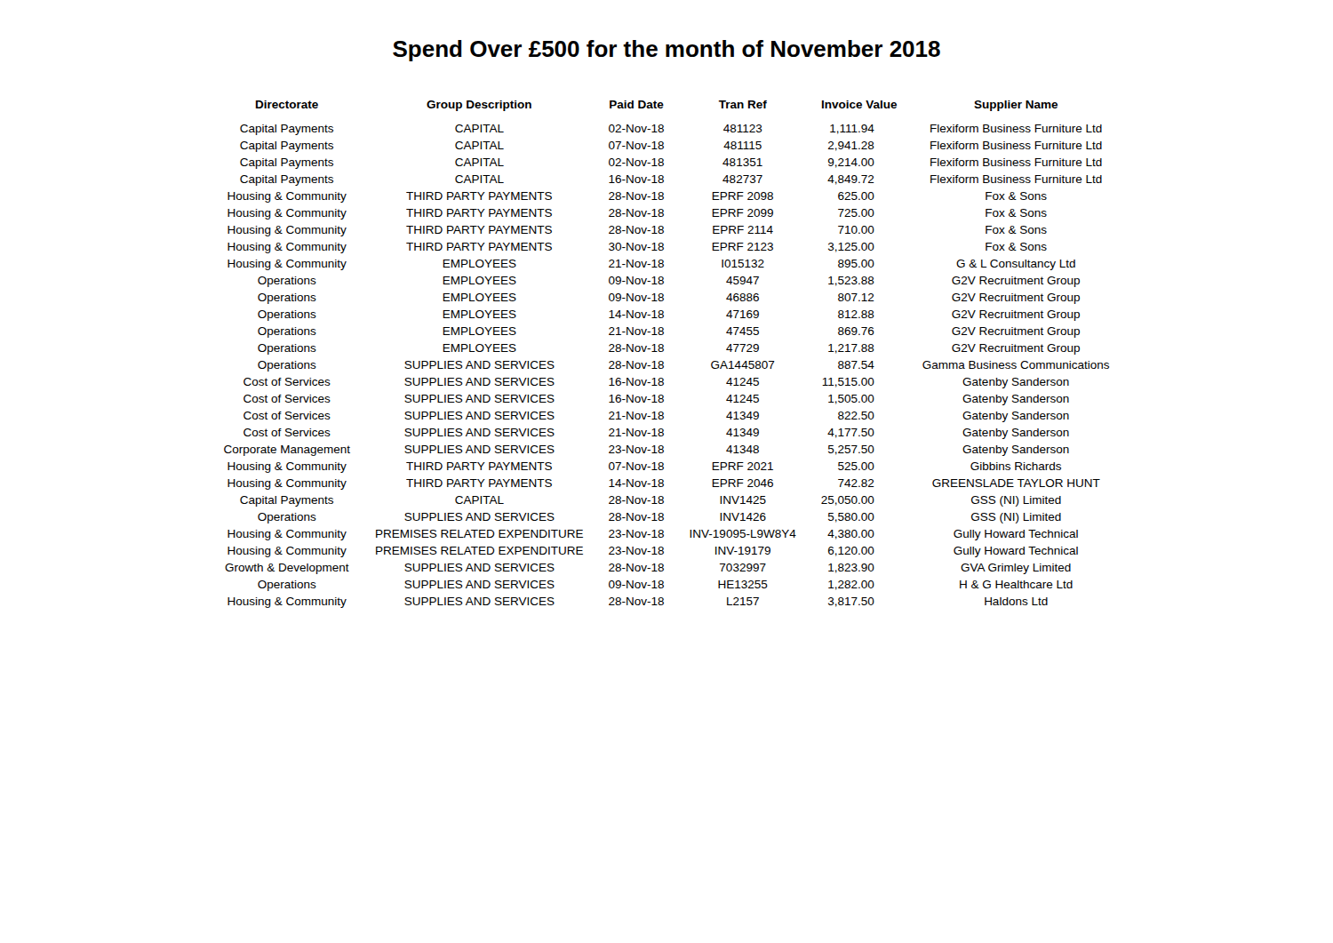Spend Over £500 for the month of November 2018
| Directorate | Group Description | Paid Date | Tran Ref | Invoice Value | Supplier Name |
| --- | --- | --- | --- | --- | --- |
| Capital Payments | CAPITAL | 02-Nov-18 | 481123 | 1,111.94 | Flexiform Business Furniture Ltd |
| Capital Payments | CAPITAL | 07-Nov-18 | 481115 | 2,941.28 | Flexiform Business Furniture Ltd |
| Capital Payments | CAPITAL | 02-Nov-18 | 481351 | 9,214.00 | Flexiform Business Furniture Ltd |
| Capital Payments | CAPITAL | 16-Nov-18 | 482737 | 4,849.72 | Flexiform Business Furniture Ltd |
| Housing & Community | THIRD PARTY PAYMENTS | 28-Nov-18 | EPRF 2098 | 625.00 | Fox & Sons |
| Housing & Community | THIRD PARTY PAYMENTS | 28-Nov-18 | EPRF 2099 | 725.00 | Fox & Sons |
| Housing & Community | THIRD PARTY PAYMENTS | 28-Nov-18 | EPRF 2114 | 710.00 | Fox & Sons |
| Housing & Community | THIRD PARTY PAYMENTS | 30-Nov-18 | EPRF 2123 | 3,125.00 | Fox & Sons |
| Housing & Community | EMPLOYEES | 21-Nov-18 | I015132 | 895.00 | G & L Consultancy Ltd |
| Operations | EMPLOYEES | 09-Nov-18 | 45947 | 1,523.88 | G2V Recruitment Group |
| Operations | EMPLOYEES | 09-Nov-18 | 46886 | 807.12 | G2V Recruitment Group |
| Operations | EMPLOYEES | 14-Nov-18 | 47169 | 812.88 | G2V Recruitment Group |
| Operations | EMPLOYEES | 21-Nov-18 | 47455 | 869.76 | G2V Recruitment Group |
| Operations | EMPLOYEES | 28-Nov-18 | 47729 | 1,217.88 | G2V Recruitment Group |
| Operations | SUPPLIES AND SERVICES | 28-Nov-18 | GA1445807 | 887.54 | Gamma Business Communications |
| Cost of Services | SUPPLIES AND SERVICES | 16-Nov-18 | 41245 | 11,515.00 | Gatenby Sanderson |
| Cost of Services | SUPPLIES AND SERVICES | 16-Nov-18 | 41245 | 1,505.00 | Gatenby Sanderson |
| Cost of Services | SUPPLIES AND SERVICES | 21-Nov-18 | 41349 | 822.50 | Gatenby Sanderson |
| Cost of Services | SUPPLIES AND SERVICES | 21-Nov-18 | 41349 | 4,177.50 | Gatenby Sanderson |
| Corporate Management | SUPPLIES AND SERVICES | 23-Nov-18 | 41348 | 5,257.50 | Gatenby Sanderson |
| Housing & Community | THIRD PARTY PAYMENTS | 07-Nov-18 | EPRF 2021 | 525.00 | Gibbins Richards |
| Housing & Community | THIRD PARTY PAYMENTS | 14-Nov-18 | EPRF 2046 | 742.82 | GREENSLADE TAYLOR HUNT |
| Capital Payments | CAPITAL | 28-Nov-18 | INV1425 | 25,050.00 | GSS (NI) Limited |
| Operations | SUPPLIES AND SERVICES | 28-Nov-18 | INV1426 | 5,580.00 | GSS (NI) Limited |
| Housing & Community | PREMISES RELATED EXPENDITURE | 23-Nov-18 | INV-19095-L9W8Y4 | 4,380.00 | Gully Howard Technical |
| Housing & Community | PREMISES RELATED EXPENDITURE | 23-Nov-18 | INV-19179 | 6,120.00 | Gully Howard Technical |
| Growth & Development | SUPPLIES AND SERVICES | 28-Nov-18 | 7032997 | 1,823.90 | GVA Grimley Limited |
| Operations | SUPPLIES AND SERVICES | 09-Nov-18 | HE13255 | 1,282.00 | H & G Healthcare Ltd |
| Housing & Community | SUPPLIES AND SERVICES | 28-Nov-18 | L2157 | 3,817.50 | Haldons Ltd |